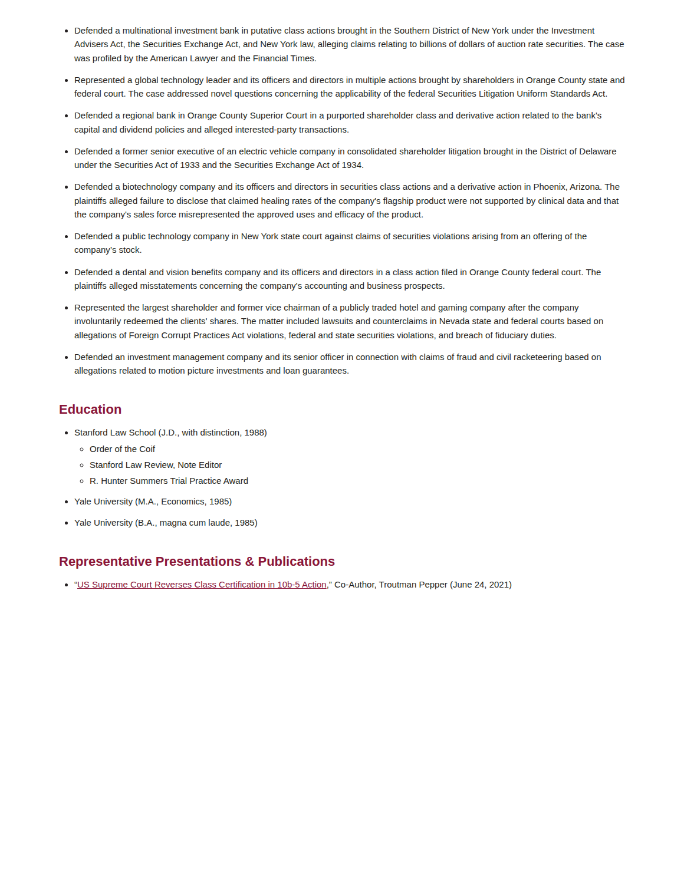Defended a multinational investment bank in putative class actions brought in the Southern District of New York under the Investment Advisers Act, the Securities Exchange Act, and New York law, alleging claims relating to billions of dollars of auction rate securities. The case was profiled by the American Lawyer and the Financial Times.
Represented a global technology leader and its officers and directors in multiple actions brought by shareholders in Orange County state and federal court. The case addressed novel questions concerning the applicability of the federal Securities Litigation Uniform Standards Act.
Defended a regional bank in Orange County Superior Court in a purported shareholder class and derivative action related to the bank's capital and dividend policies and alleged interested-party transactions.
Defended a former senior executive of an electric vehicle company in consolidated shareholder litigation brought in the District of Delaware under the Securities Act of 1933 and the Securities Exchange Act of 1934.
Defended a biotechnology company and its officers and directors in securities class actions and a derivative action in Phoenix, Arizona. The plaintiffs alleged failure to disclose that claimed healing rates of the company's flagship product were not supported by clinical data and that the company's sales force misrepresented the approved uses and efficacy of the product.
Defended a public technology company in New York state court against claims of securities violations arising from an offering of the company’s stock.
Defended a dental and vision benefits company and its officers and directors in a class action filed in Orange County federal court. The plaintiffs alleged misstatements concerning the company's accounting and business prospects.
Represented the largest shareholder and former vice chairman of a publicly traded hotel and gaming company after the company involuntarily redeemed the clients' shares. The matter included lawsuits and counterclaims in Nevada state and federal courts based on allegations of Foreign Corrupt Practices Act violations, federal and state securities violations, and breach of fiduciary duties.
Defended an investment management company and its senior officer in connection with claims of fraud and civil racketeering based on allegations related to motion picture investments and loan guarantees.
Education
Stanford Law School (J.D., with distinction, 1988)
Order of the Coif
Stanford Law Review, Note Editor
R. Hunter Summers Trial Practice Award
Yale University (M.A., Economics, 1985)
Yale University (B.A., magna cum laude, 1985)
Representative Presentations & Publications
“US Supreme Court Reverses Class Certification in 10b-5 Action,” Co-Author, Troutman Pepper (June 24, 2021)